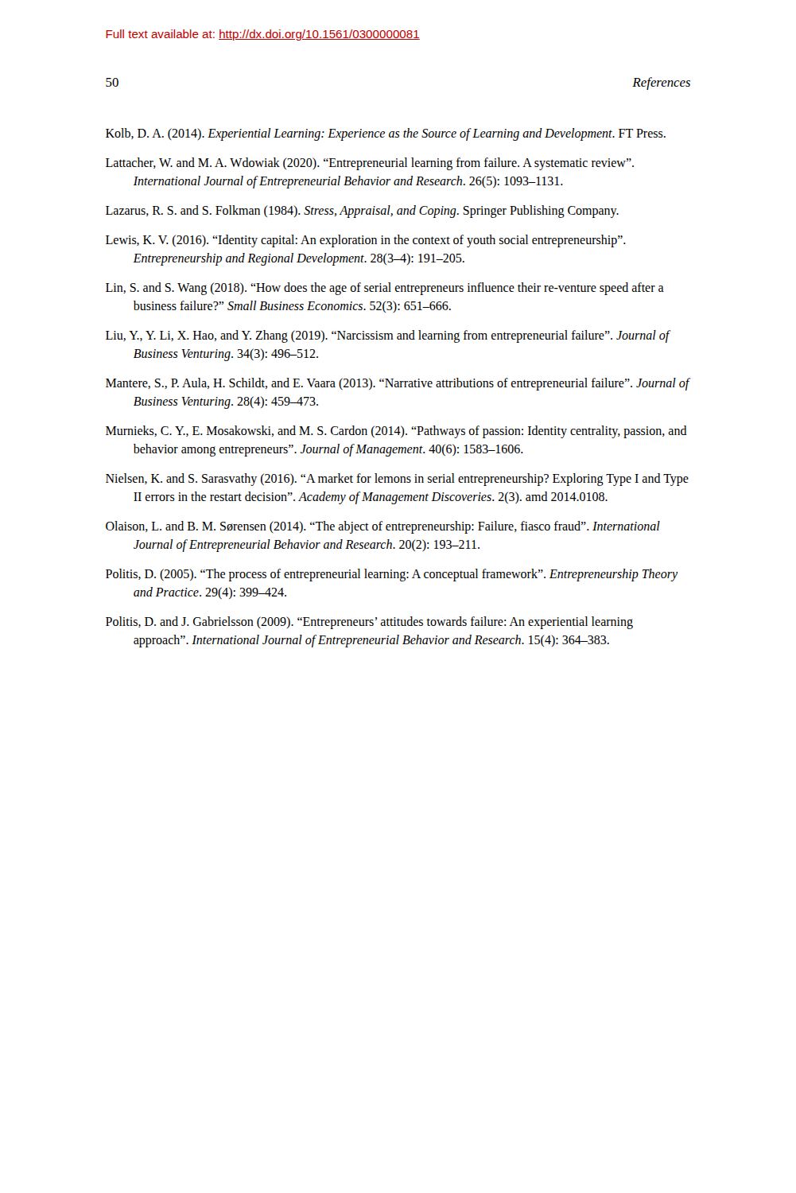Full text available at: http://dx.doi.org/10.1561/0300000081
50 References
Kolb, D. A. (2014). Experiential Learning: Experience as the Source of Learning and Development. FT Press.
Lattacher, W. and M. A. Wdowiak (2020). “Entrepreneurial learning from failure. A systematic review”. International Journal of Entrepreneurial Behavior and Research. 26(5): 1093–1131.
Lazarus, R. S. and S. Folkman (1984). Stress, Appraisal, and Coping. Springer Publishing Company.
Lewis, K. V. (2016). “Identity capital: An exploration in the context of youth social entrepreneurship”. Entrepreneurship and Regional Development. 28(3–4): 191–205.
Lin, S. and S. Wang (2018). “How does the age of serial entrepreneurs influence their re-venture speed after a business failure?” Small Business Economics. 52(3): 651–666.
Liu, Y., Y. Li, X. Hao, and Y. Zhang (2019). “Narcissism and learning from entrepreneurial failure”. Journal of Business Venturing. 34(3): 496–512.
Mantere, S., P. Aula, H. Schildt, and E. Vaara (2013). “Narrative attributions of entrepreneurial failure”. Journal of Business Venturing. 28(4): 459–473.
Murnieks, C. Y., E. Mosakowski, and M. S. Cardon (2014). “Pathways of passion: Identity centrality, passion, and behavior among entrepreneurs”. Journal of Management. 40(6): 1583–1606.
Nielsen, K. and S. Sarasvathy (2016). “A market for lemons in serial entrepreneurship? Exploring Type I and Type II errors in the restart decision”. Academy of Management Discoveries. 2(3). amd 2014.0108.
Olaison, L. and B. M. Sørensen (2014). “The abject of entrepreneurship: Failure, fiasco fraud”. International Journal of Entrepreneurial Behavior and Research. 20(2): 193–211.
Politis, D. (2005). “The process of entrepreneurial learning: A conceptual framework”. Entrepreneurship Theory and Practice. 29(4): 399–424.
Politis, D. and J. Gabrielsson (2009). “Entrepreneurs’ attitudes towards failure: An experiential learning approach”. International Journal of Entrepreneurial Behavior and Research. 15(4): 364–383.